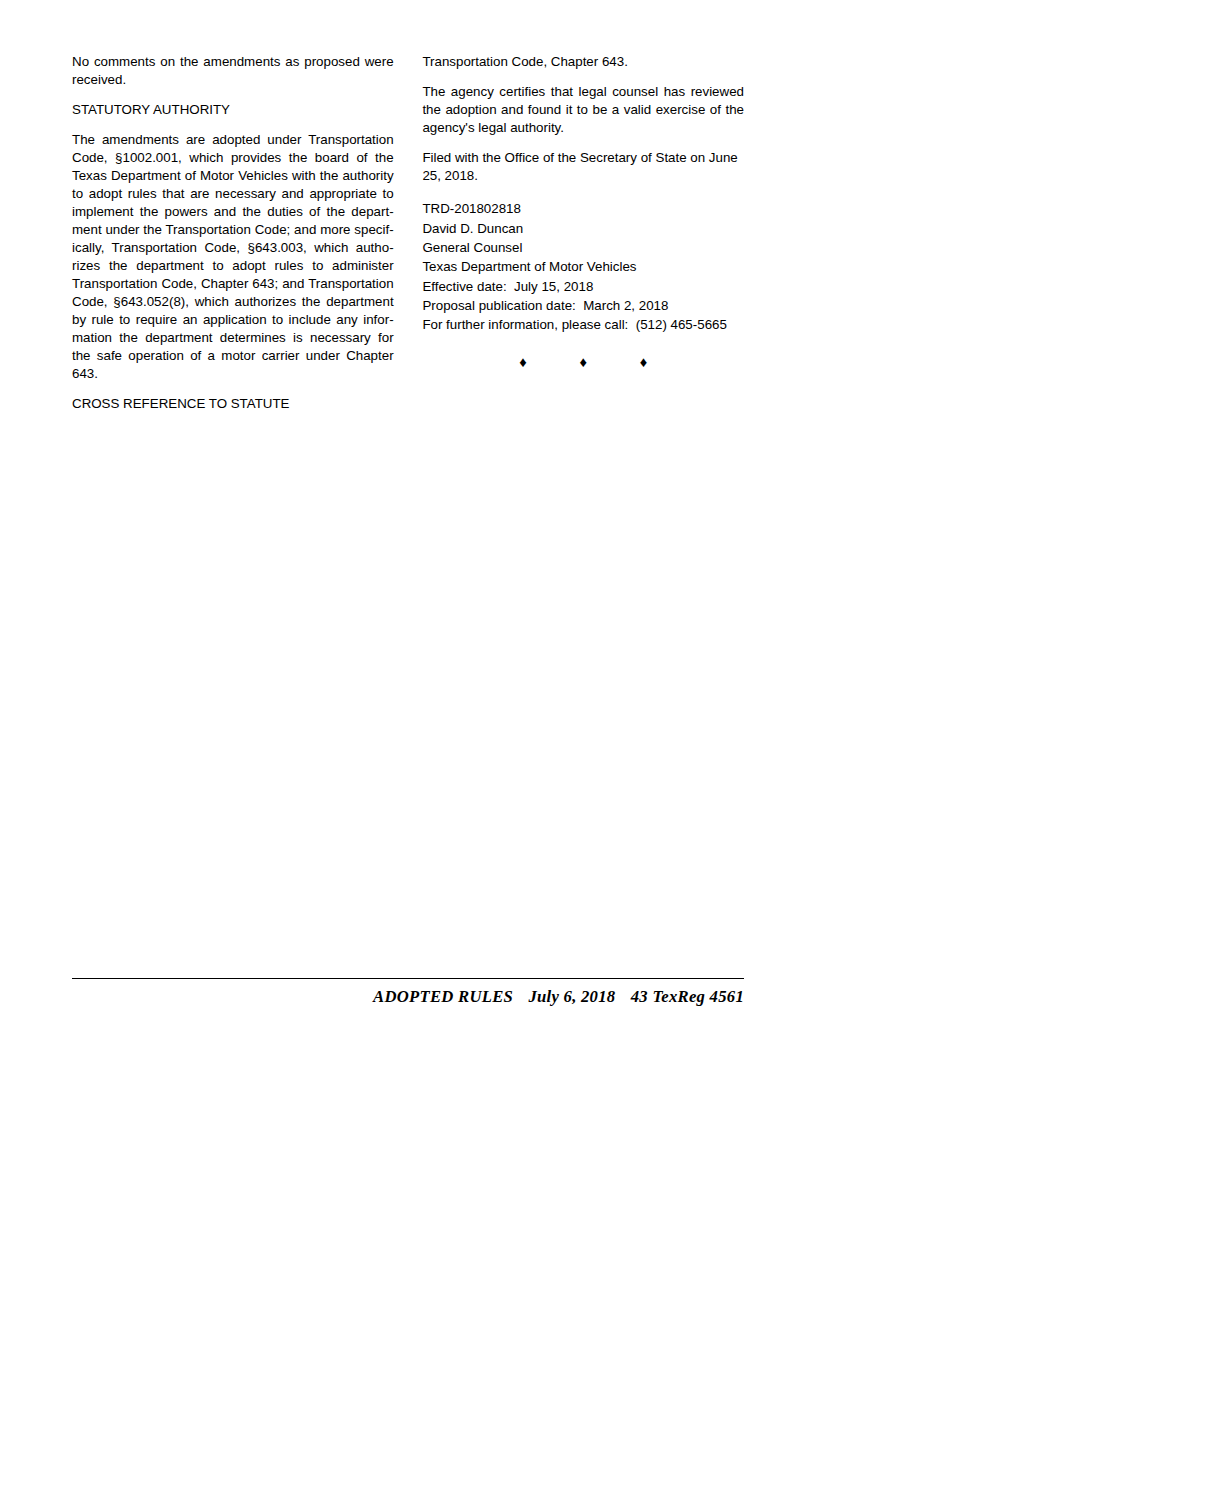No comments on the amendments as proposed were received.
STATUTORY AUTHORITY
The amendments are adopted under Transportation Code, §1002.001, which provides the board of the Texas Department of Motor Vehicles with the authority to adopt rules that are necessary and appropriate to implement the powers and the duties of the department under the Transportation Code; and more specifically, Transportation Code, §643.003, which authorizes the department to adopt rules to administer Transportation Code, Chapter 643; and Transportation Code, §643.052(8), which authorizes the department by rule to require an application to include any information the department determines is necessary for the safe operation of a motor carrier under Chapter 643.
CROSS REFERENCE TO STATUTE
Transportation Code, Chapter 643.
The agency certifies that legal counsel has reviewed the adoption and found it to be a valid exercise of the agency's legal authority.
Filed with the Office of the Secretary of State on June 25, 2018.
TRD-201802818
David D. Duncan
General Counsel
Texas Department of Motor Vehicles
Effective date: July 15, 2018
Proposal publication date: March 2, 2018
For further information, please call: (512) 465-5665
♦♦♦
ADOPTED RULES July 6, 2018 43 TexReg 4561